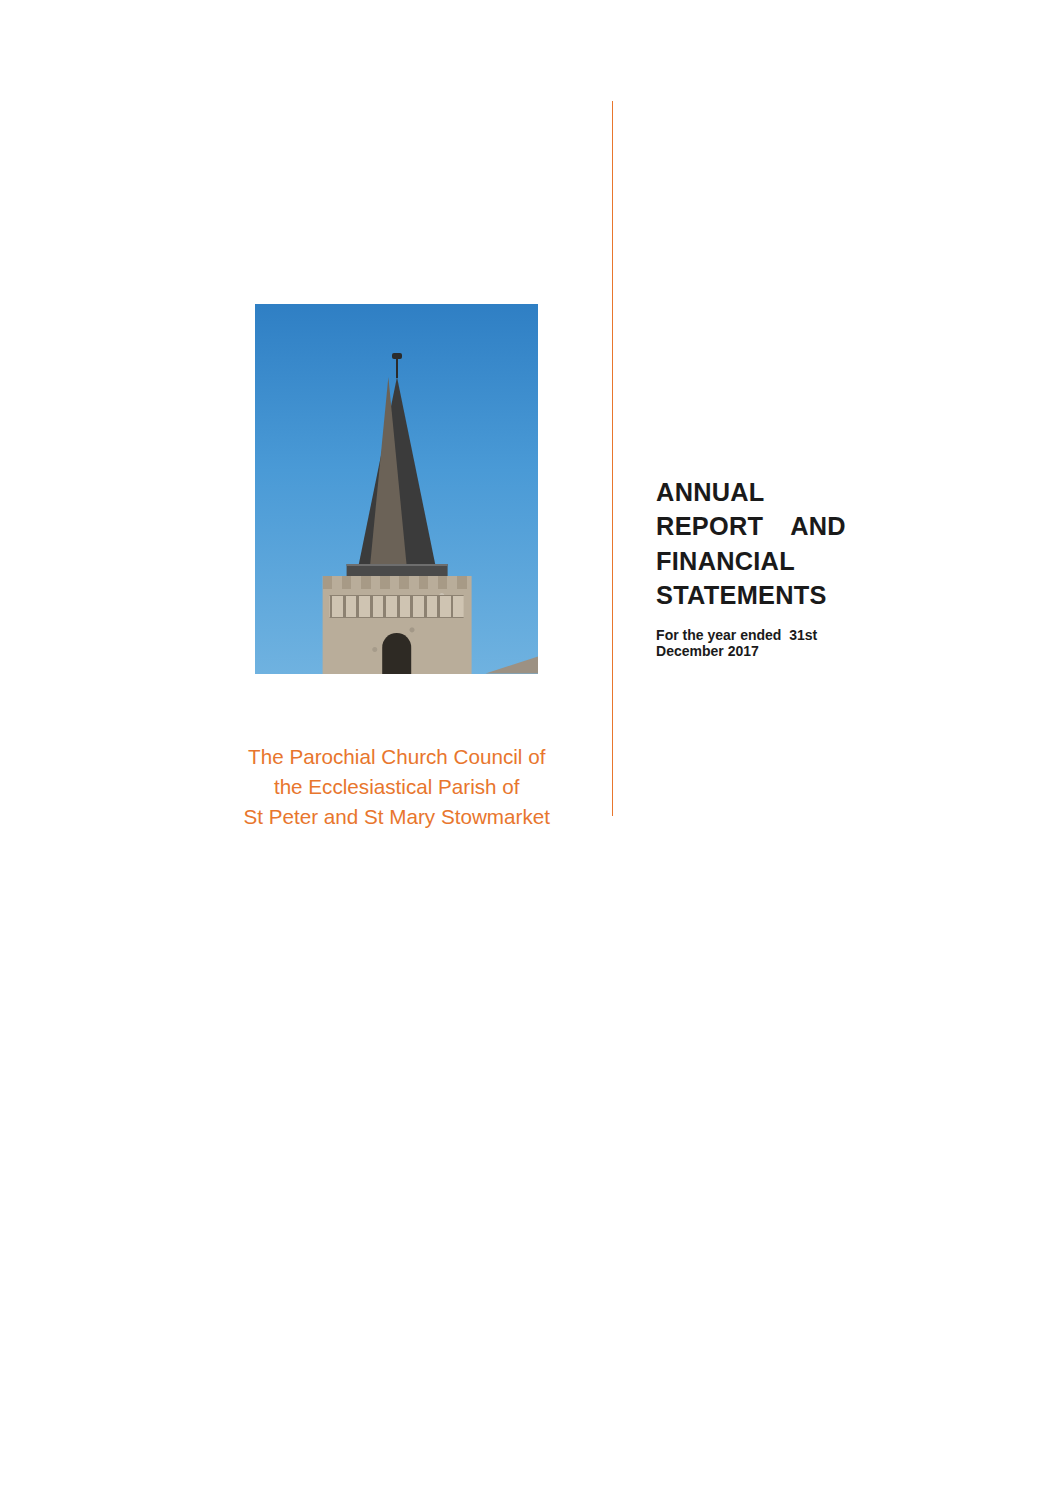The Parochial Church Council of
the Ecclesiastical Parish of
St Peter and St Mary Stowmarket
ANNUAL REPORT AND FINANCIAL STATEMENTS
For the year ended 31st December 2017